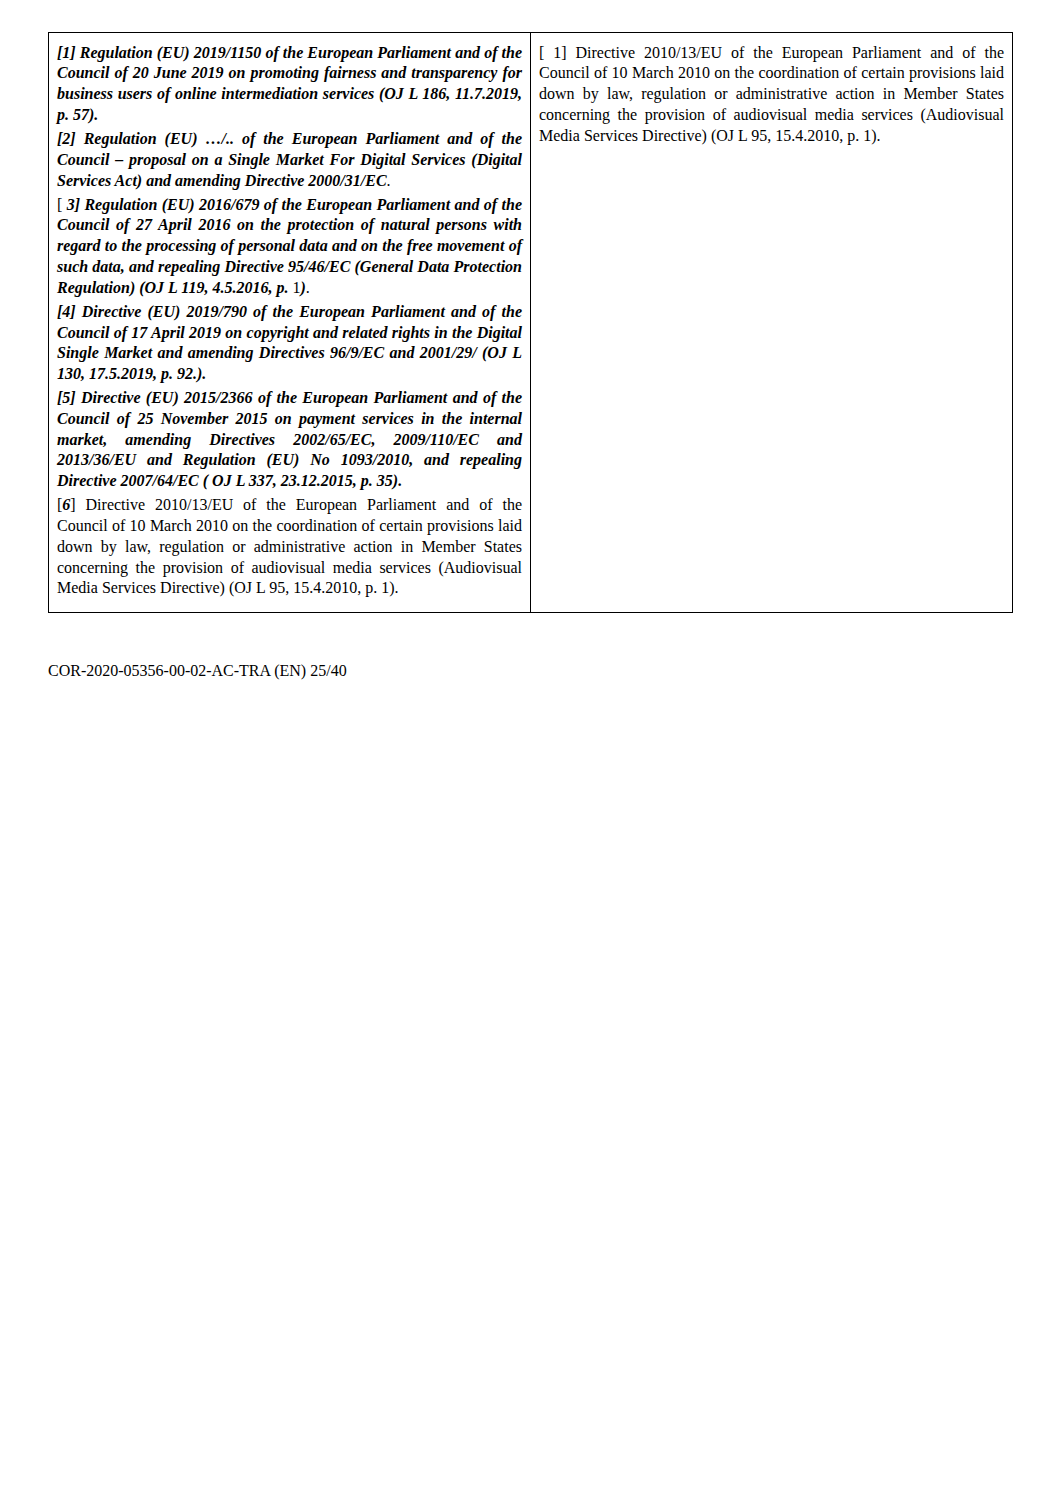| [1] Regulation (EU) 2019/1150 of the European Parliament and of the Council of 20 June 2019 on promoting fairness and transparency for business users of online intermediation services (OJ L 186, 11.7.2019, p. 57). [2] Regulation (EU) …/.. of the European Parliament and of the Council – proposal on a Single Market For Digital Services (Digital Services Act) and amending Directive 2000/31/EC . [ 3] Regulation (EU) 2016/679 of the European Parliament and of the Council of 27 April 2016 on the protection of natural persons with regard to the processing of personal data and on the free movement of such data, and repealing Directive 95/46/EC (General Data Protection Regulation) (OJ L 119, 4.5.2016, p. 1 ) . [4] Directive (EU) 2019/790 of the European Parliament and of the Council of 17 April 2019 on copyright and related rights in the Digital Single Market and amending Directives 96/9/EC and 2001/29/ (OJ L 130, 17.5.2019, p. 92.). [5] Directive (EU) 2015/2366 of the European Parliament and of the Council of 25 November 2015 on payment services in the internal market, amending Directives 2002/65/EC, 2009/110/EC and 2013/36/EU and Regulation (EU) No 1093/2010, and repealing Directive 2007/64/EC ( OJ L 337, 23.12.2015, p. 35). [ 6 ] Directive 2010/13/EU of the European Parliament and of the Council of 10 March 2010 on the coordination of certain provisions laid down by law, regulation or administrative action in Member States concerning the provision of audiovisual media services (Audiovisual Media Services Directive) (OJ L 95, 15.4.2010, p. 1). | [ 1] Directive 2010/13/EU of the European Parliament and of the Council of 10 March 2010 on the coordination of certain provisions laid down by law, regulation or administrative action in Member States concerning the provision of audiovisual media services (Audiovisual Media Services Directive) (OJ L 95, 15.4.2010, p. 1). |
COR-2020-05356-00-02-AC-TRA (EN) 25/40